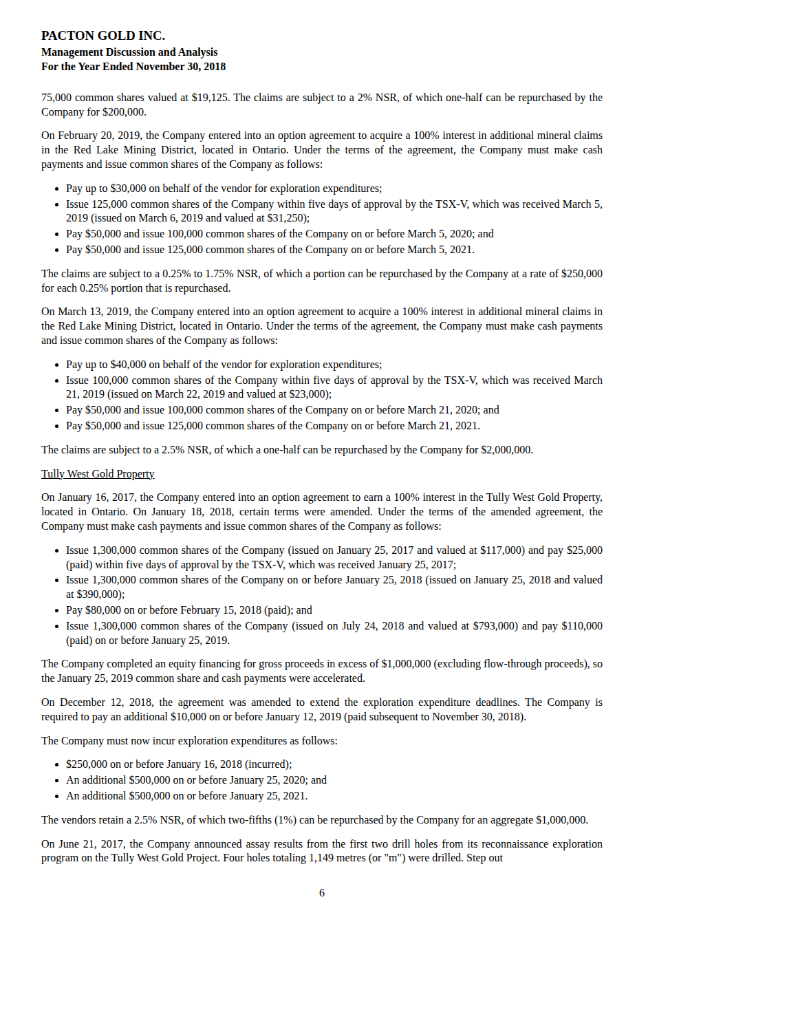PACTON GOLD INC.
Management Discussion and Analysis
For the Year Ended November 30, 2018
75,000 common shares valued at $19,125. The claims are subject to a 2% NSR, of which one-half can be repurchased by the Company for $200,000.
On February 20, 2019, the Company entered into an option agreement to acquire a 100% interest in additional mineral claims in the Red Lake Mining District, located in Ontario. Under the terms of the agreement, the Company must make cash payments and issue common shares of the Company as follows:
Pay up to $30,000 on behalf of the vendor for exploration expenditures;
Issue 125,000 common shares of the Company within five days of approval by the TSX-V, which was received March 5, 2019 (issued on March 6, 2019 and valued at $31,250);
Pay $50,000 and issue 100,000 common shares of the Company on or before March 5, 2020; and
Pay $50,000 and issue 125,000 common shares of the Company on or before March 5, 2021.
The claims are subject to a 0.25% to 1.75% NSR, of which a portion can be repurchased by the Company at a rate of $250,000 for each 0.25% portion that is repurchased.
On March 13, 2019, the Company entered into an option agreement to acquire a 100% interest in additional mineral claims in the Red Lake Mining District, located in Ontario. Under the terms of the agreement, the Company must make cash payments and issue common shares of the Company as follows:
Pay up to $40,000 on behalf of the vendor for exploration expenditures;
Issue 100,000 common shares of the Company within five days of approval by the TSX-V, which was received March 21, 2019 (issued on March 22, 2019 and valued at $23,000);
Pay $50,000 and issue 100,000 common shares of the Company on or before March 21, 2020; and
Pay $50,000 and issue 125,000 common shares of the Company on or before March 21, 2021.
The claims are subject to a 2.5% NSR, of which a one-half can be repurchased by the Company for $2,000,000.
Tully West Gold Property
On January 16, 2017, the Company entered into an option agreement to earn a 100% interest in the Tully West Gold Property, located in Ontario. On January 18, 2018, certain terms were amended. Under the terms of the amended agreement, the Company must make cash payments and issue common shares of the Company as follows:
Issue 1,300,000 common shares of the Company (issued on January 25, 2017 and valued at $117,000) and pay $25,000 (paid) within five days of approval by the TSX-V, which was received January 25, 2017;
Issue 1,300,000 common shares of the Company on or before January 25, 2018 (issued on January 25, 2018 and valued at $390,000);
Pay $80,000 on or before February 15, 2018 (paid); and
Issue 1,300,000 common shares of the Company (issued on July 24, 2018 and valued at $793,000) and pay $110,000 (paid) on or before January 25, 2019.
The Company completed an equity financing for gross proceeds in excess of $1,000,000 (excluding flow-through proceeds), so the January 25, 2019 common share and cash payments were accelerated.
On December 12, 2018, the agreement was amended to extend the exploration expenditure deadlines. The Company is required to pay an additional $10,000 on or before January 12, 2019 (paid subsequent to November 30, 2018).
The Company must now incur exploration expenditures as follows:
$250,000 on or before January 16, 2018 (incurred);
An additional $500,000 on or before January 25, 2020; and
An additional $500,000 on or before January 25, 2021.
The vendors retain a 2.5% NSR, of which two-fifths (1%) can be repurchased by the Company for an aggregate $1,000,000.
On June 21, 2017, the Company announced assay results from the first two drill holes from its reconnaissance exploration program on the Tully West Gold Project. Four holes totaling 1,149 metres (or "m") were drilled. Step out
6